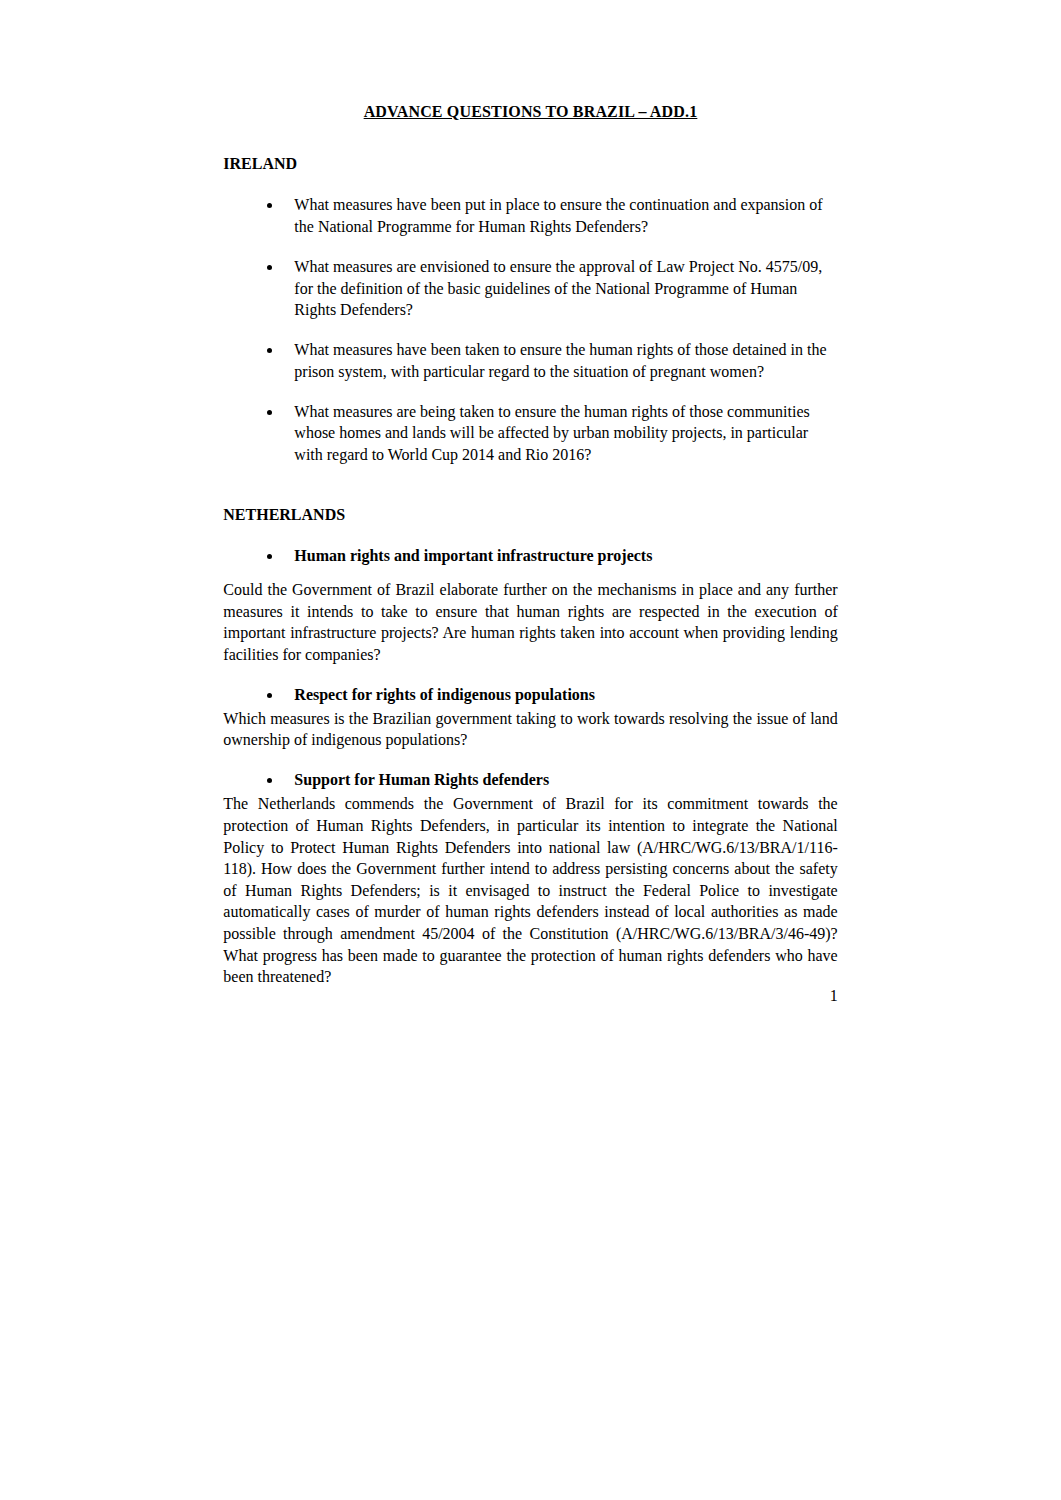ADVANCE QUESTIONS TO BRAZIL – ADD.1
IRELAND
What measures have been put in place to ensure the continuation and expansion of the National Programme for Human Rights Defenders?
What measures are envisioned to ensure the approval of Law Project No. 4575/09, for the definition of the basic guidelines of the National Programme of Human Rights Defenders?
What measures have been taken to ensure the human rights of those detained in the prison system, with particular regard to the situation of pregnant women?
What measures are being taken to ensure the human rights of those communities whose homes and lands will be affected by urban mobility projects, in particular with regard to World Cup 2014 and Rio 2016?
NETHERLANDS
Human rights and important infrastructure projects
Could the Government of Brazil elaborate further on the mechanisms in place and any further measures it intends to take to ensure that human rights are respected in the execution of important infrastructure projects? Are human rights taken into account when providing lending facilities for companies?
Respect for rights of indigenous populations
Which measures is the Brazilian government taking to work towards resolving the issue of land ownership of indigenous populations?
Support for Human Rights defenders
The Netherlands commends the Government of Brazil for its commitment towards the protection of Human Rights Defenders, in particular its intention to integrate the National Policy to Protect Human Rights Defenders into national law (A/HRC/WG.6/13/BRA/1/116-118). How does the Government further intend to address persisting concerns about the safety of Human Rights Defenders; is it envisaged to instruct the Federal Police to investigate automatically cases of murder of human rights defenders instead of local authorities as made possible through amendment 45/2004 of the Constitution (A/HRC/WG.6/13/BRA/3/46-49)? What progress has been made to guarantee the protection of human rights defenders who have been threatened?
1